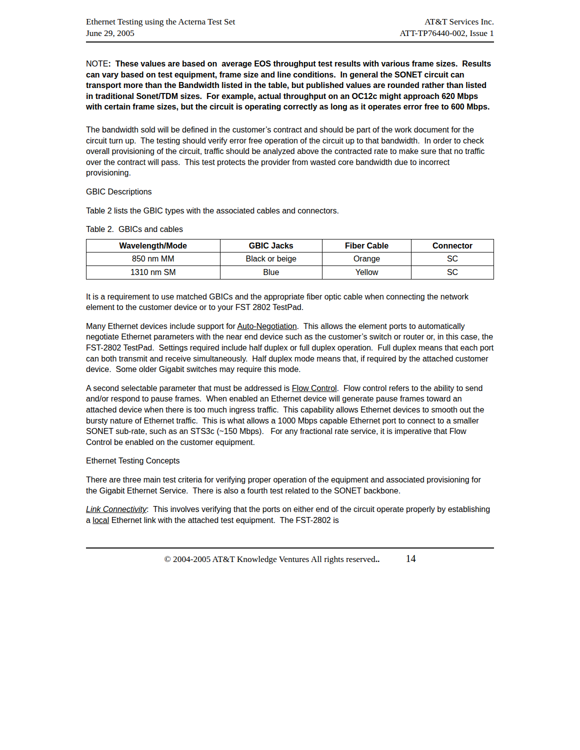Ethernet Testing using the Acterna Test Set
June 29, 2005
AT&T Services Inc.
ATT-TP76440-002, Issue 1
NOTE: These values are based on average EOS throughput test results with various frame sizes. Results can vary based on test equipment, frame size and line conditions. In general the SONET circuit can transport more than the Bandwidth listed in the table, but published values are rounded rather than listed in traditional Sonet/TDM sizes. For example, actual throughput on an OC12c might approach 620 Mbps with certain frame sizes, but the circuit is operating correctly as long as it operates error free to 600 Mbps.
The bandwidth sold will be defined in the customer’s contract and should be part of the work document for the circuit turn up. The testing should verify error free operation of the circuit up to that bandwidth. In order to check overall provisioning of the circuit, traffic should be analyzed above the contracted rate to make sure that no traffic over the contract will pass. This test protects the provider from wasted core bandwidth due to incorrect provisioning.
GBIC Descriptions
Table 2 lists the GBIC types with the associated cables and connectors.
Table 2. GBICs and cables
| Wavelength/Mode | GBIC Jacks | Fiber Cable | Connector |
| --- | --- | --- | --- |
| 850 nm MM | Black or beige | Orange | SC |
| 1310 nm SM | Blue | Yellow | SC |
It is a requirement to use matched GBICs and the appropriate fiber optic cable when connecting the network element to the customer device or to your FST 2802 TestPad.
Many Ethernet devices include support for Auto-Negotiation. This allows the element ports to automatically negotiate Ethernet parameters with the near end device such as the customer’s switch or router or, in this case, the FST-2802 TestPad. Settings required include half duplex or full duplex operation. Full duplex means that each port can both transmit and receive simultaneously. Half duplex mode means that, if required by the attached customer device. Some older Gigabit switches may require this mode.
A second selectable parameter that must be addressed is Flow Control. Flow control refers to the ability to send and/or respond to pause frames. When enabled an Ethernet device will generate pause frames toward an attached device when there is too much ingress traffic. This capability allows Ethernet devices to smooth out the bursty nature of Ethernet traffic. This is what allows a 1000 Mbps capable Ethernet port to connect to a smaller SONET sub-rate, such as an STS3c (~150 Mbps). For any fractional rate service, it is imperative that Flow Control be enabled on the customer equipment.
Ethernet Testing Concepts
There are three main test criteria for verifying proper operation of the equipment and associated provisioning for the Gigabit Ethernet Service. There is also a fourth test related to the SONET backbone.
Link Connectivity: This involves verifying that the ports on either end of the circuit operate properly by establishing a local Ethernet link with the attached test equipment. The FST-2802 is
© 2004-2005 AT&T Knowledge Ventures All rights reserved..
14